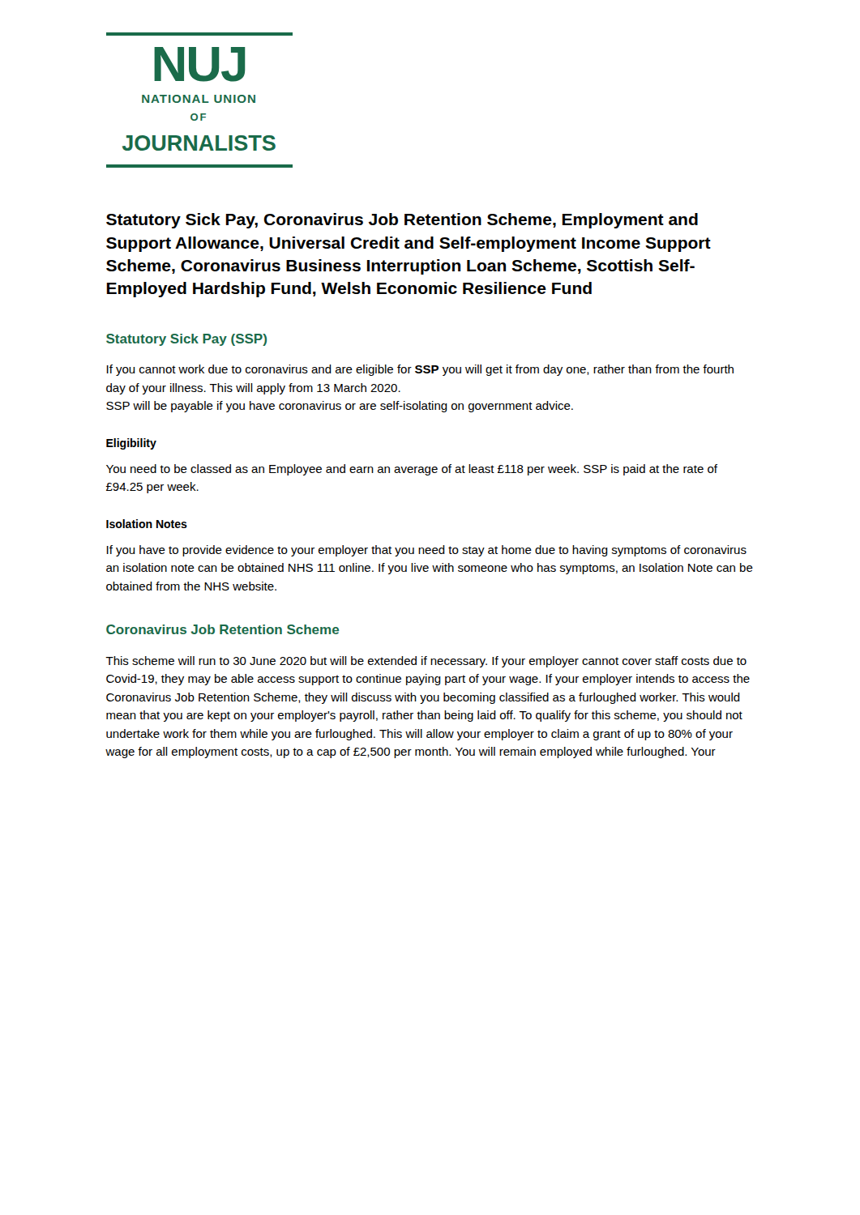NUJ
NATIONAL UNION
OF
JOURNALISTS
Statutory Sick Pay, Coronavirus Job Retention Scheme, Employment and Support Allowance, Universal Credit and Self-employment Income Support Scheme, Coronavirus Business Interruption Loan Scheme, Scottish Self-Employed Hardship Fund, Welsh Economic Resilience Fund
Statutory Sick Pay (SSP)
If you cannot work due to coronavirus and are eligible for SSP you will get it from day one, rather than from the fourth day of your illness. This will apply from 13 March 2020.
SSP will be payable if you have coronavirus or are self-isolating on government advice.
Eligibility
You need to be classed as an Employee and earn an average of at least £118 per week. SSP is paid at the rate of £94.25 per week.
Isolation Notes
If you have to provide evidence to your employer that you need to stay at home due to having symptoms of coronavirus an isolation note can be obtained NHS 111 online. If you live with someone who has symptoms, an Isolation Note can be obtained from the NHS website.
Coronavirus Job Retention Scheme
This scheme will run to 30 June 2020 but will be extended if necessary. If your employer cannot cover staff costs due to Covid-19, they may be able access support to continue paying part of your wage. If your employer intends to access the Coronavirus Job Retention Scheme, they will discuss with you becoming classified as a furloughed worker. This would mean that you are kept on your employer's payroll, rather than being laid off. To qualify for this scheme, you should not undertake work for them while you are furloughed. This will allow your employer to claim a grant of up to 80% of your wage for all employment costs, up to a cap of £2,500 per month. You will remain employed while furloughed. Your